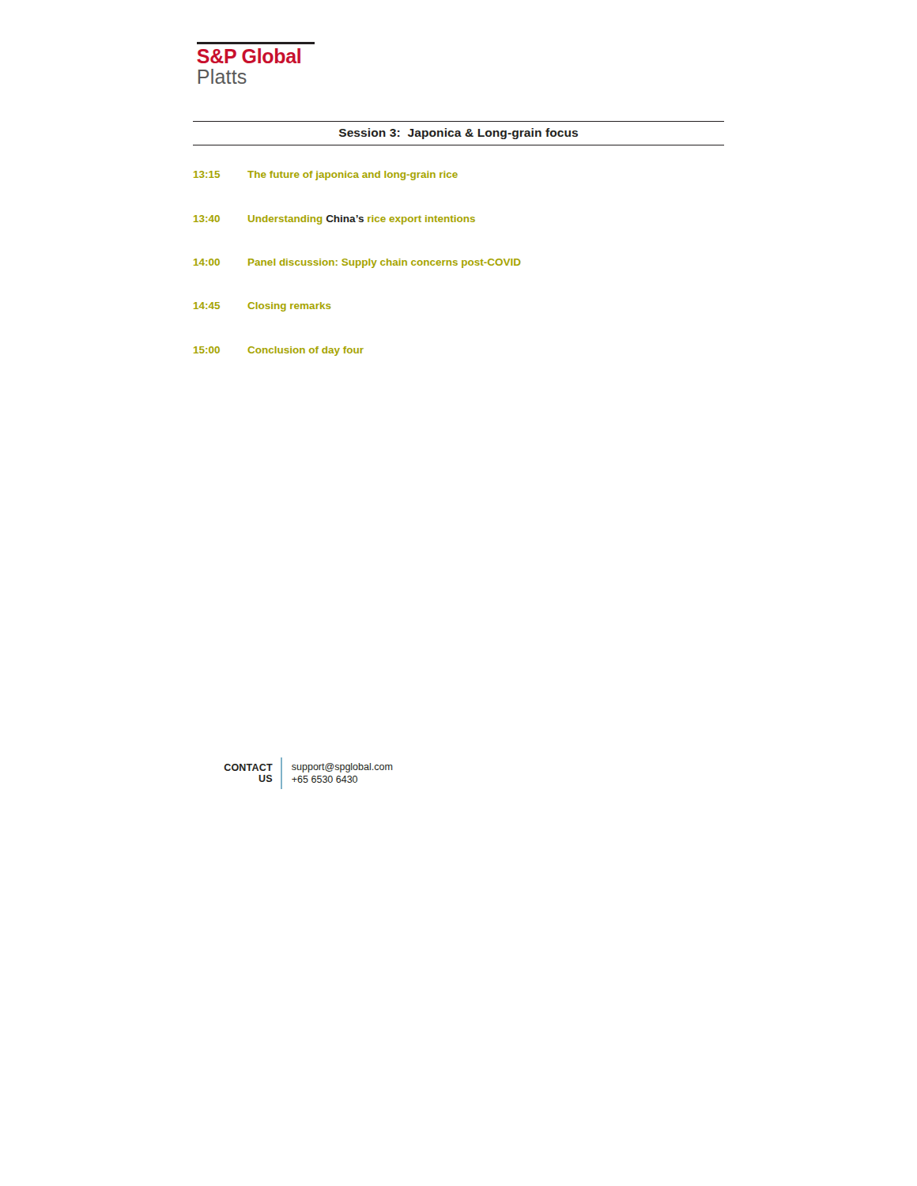S&P Global
Platts
Session 3: Japonica & Long-grain focus
13:15 The future of japonica and long-grain rice
13:40 Understanding China’s rice export intentions
14:00 Panel discussion: Supply chain concerns post-COVID
14:45 Closing remarks
15:00 Conclusion of day four
CONTACT
US
support@spglobal.com
+65 6530 6430